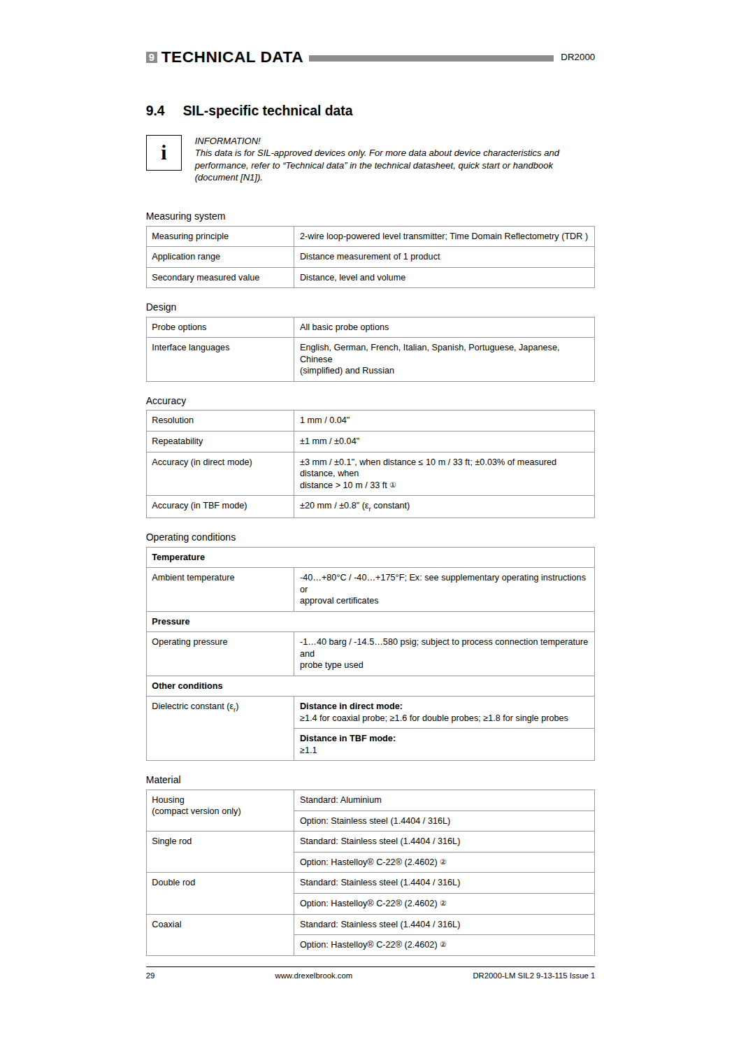9 TECHNICAL DATA
DR2000
9.4 SIL-specific technical data
i
INFORMATION!
This data is for SIL-approved devices only. For more data about device characteristics and performance, refer to “Technical data” in the technical datasheet, quick start or handbook (document [N1]).
Measuring system
| Measuring principle | 2-wire loop-powered level transmitter; Time Domain Reflectometry (TDR ) |
| Application range | Distance measurement of 1 product |
| Secondary measured value | Distance, level and volume |
Design
| Probe options | All basic probe options |
| Interface languages | English, German, French, Italian, Spanish, Portuguese, Japanese, Chinese (simplified) and Russian |
Accuracy
| Resolution | 1 mm / 0.04" |
| Repeatability | ±1 mm / ±0.04" |
| Accuracy (in direct mode) | ±3 mm / ±0.1", when distance ≤ 10 m / 33 ft; ±0.03% of measured distance, when distance > 10 m / 33 ft ① |
| Accuracy (in TBF mode) | ±20 mm / ±0.8" (ε r constant) |
Operating conditions
| Temperature |
| Ambient temperature | -40…+80°C / -40…+175°F; Ex: see supplementary operating instructions or approval certificates |
| Pressure |
| Operating pressure | -1…40 barg / -14.5…580 psig; subject to process connection temperature and probe type used |
| Other conditions |
| Dielectric constant (ε r ) | Distance in direct mode: ≥1.4 for coaxial probe; ≥1.6 for double probes; ≥1.8 for single probes |
| Distance in TBF mode: ≥1.1 |
Material
| Housing (compact version only) | Standard: Aluminium |
| Option: Stainless steel (1.4404 / 316L) |
| Single rod | Standard: Stainless steel (1.4404 / 316L) |
| Option: Hastelloy® C-22® (2.4602) ② |
| Double rod | Standard: Stainless steel (1.4404 / 316L) |
| Option: Hastelloy® C-22® (2.4602) ② |
| Coaxial | Standard: Stainless steel (1.4404 / 316L) |
| Option: Hastelloy® C-22® (2.4602) ② |
29
www.drexelbrook.com
DR2000-LM SIL2 9-13-115 Issue 1